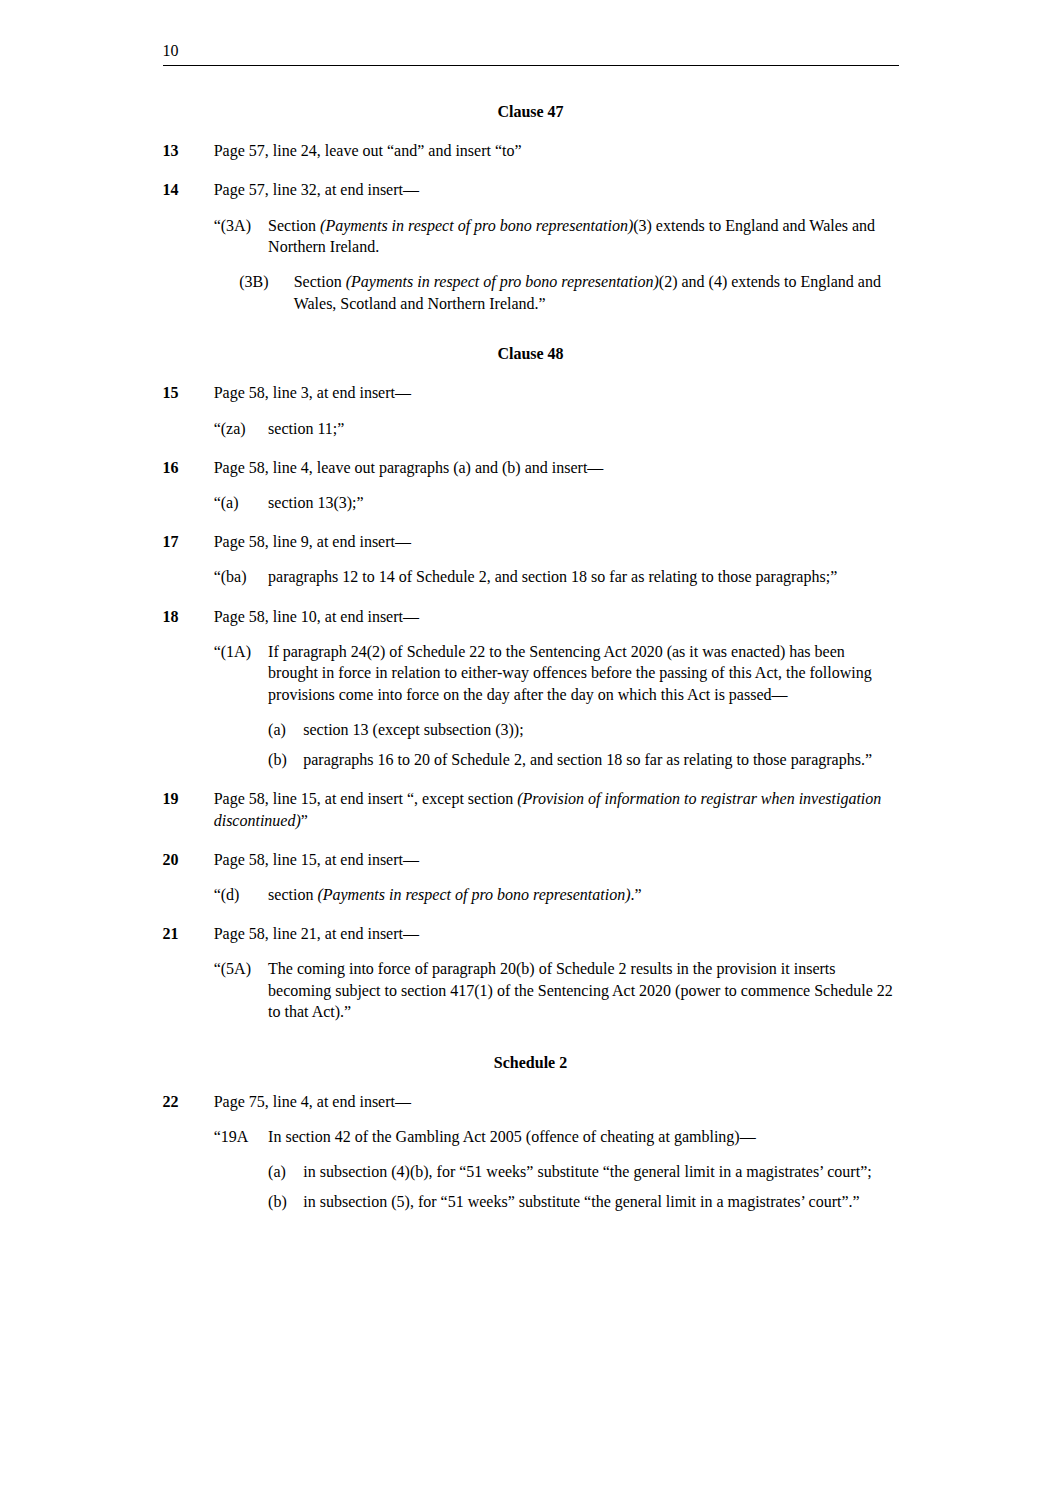10
Clause 47
13
Page 57, line 24, leave out “and” and insert “to”
14
Page 57, line 32, at end insert—
“(3A)
Section (Payments in respect of pro bono representation)(3) extends to England and Wales and Northern Ireland.
(3B)
Section (Payments in respect of pro bono representation)(2) and (4) extends to England and Wales, Scotland and Northern Ireland.”
Clause 48
15
Page 58, line 3, at end insert—
“(za)
section 11;”
16
Page 58, line 4, leave out paragraphs (a) and (b) and insert—
“(a)
section 13(3);”
17
Page 58, line 9, at end insert—
“(ba)
paragraphs 12 to 14 of Schedule 2, and section 18 so far as relating to those paragraphs;”
18
Page 58, line 10, at end insert—
“(1A)
If paragraph 24(2) of Schedule 22 to the Sentencing Act 2020 (as it was enacted) has been brought in force in relation to either-way offences before the passing of this Act, the following provisions come into force on the day after the day on which this Act is passed—
(a)
section 13 (except subsection (3));
(b)
paragraphs 16 to 20 of Schedule 2, and section 18 so far as relating to those paragraphs.”
19
Page 58, line 15, at end insert “, except section (Provision of information to registrar when investigation discontinued)”
20
Page 58, line 15, at end insert—
“(d)
section (Payments in respect of pro bono representation).”
21
Page 58, line 21, at end insert—
“(5A)
The coming into force of paragraph 20(b) of Schedule 2 results in the provision it inserts becoming subject to section 417(1) of the Sentencing Act 2020 (power to commence Schedule 22 to that Act).”
Schedule 2
22
Page 75, line 4, at end insert—
“19A
In section 42 of the Gambling Act 2005 (offence of cheating at gambling)—
(a)
in subsection (4)(b), for “51 weeks” substitute “the general limit in a magistrates’ court”;
(b)
in subsection (5), for “51 weeks” substitute “the general limit in a magistrates’ court”.”